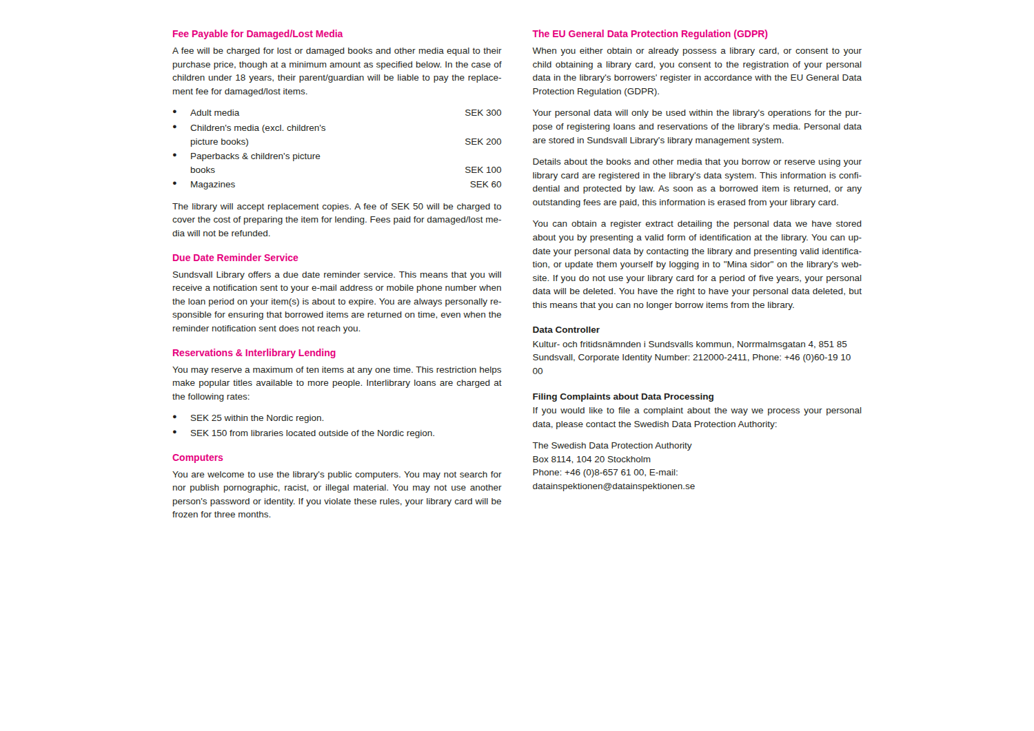Fee Payable for Damaged/Lost Media
A fee will be charged for lost or damaged books and other media equal to their purchase price, though at a minimum amount as specified below. In the case of children under 18 years, their parent/guardian will be liable to pay the replacement fee for damaged/lost items.
Adult media SEK 300
Children's media (excl. children's
picture books) SEK 200
Paperbacks & children's picture
books SEK 100
Magazines SEK 60
The library will accept replacement copies. A fee of SEK 50 will be charged to cover the cost of preparing the item for lending. Fees paid for damaged/lost media will not be refunded.
Due Date Reminder Service
Sundsvall Library offers a due date reminder service. This means that you will receive a notification sent to your e-mail address or mobile phone number when the loan period on your item(s) is about to expire. You are always personally responsible for ensuring that borrowed items are returned on time, even when the reminder notification sent does not reach you.
Reservations & Interlibrary Lending
You may reserve a maximum of ten items at any one time. This restriction helps make popular titles available to more people. Interlibrary loans are charged at the following rates:
SEK 25 within the Nordic region.
SEK 150 from libraries located outside of the Nordic region.
Computers
You are welcome to use the library's public computers. You may not search for nor publish pornographic, racist, or illegal material. You may not use another person's password or identity. If you violate these rules, your library card will be frozen for three months.
The EU General Data Protection Regulation (GDPR)
When you either obtain or already possess a library card, or consent to your child obtaining a library card, you consent to the registration of your personal data in the library's borrowers' register in accordance with the EU General Data Protection Regulation (GDPR).
Your personal data will only be used within the library's operations for the purpose of registering loans and reservations of the library's media. Personal data are stored in Sundsvall Library's library management system.
Details about the books and other media that you borrow or reserve using your library card are registered in the library's data system. This information is confidential and protected by law. As soon as a borrowed item is returned, or any outstanding fees are paid, this information is erased from your library card.
You can obtain a register extract detailing the personal data we have stored about you by presenting a valid form of identification at the library. You can update your personal data by contacting the library and presenting valid identification, or update them yourself by logging in to "Mina sidor" on the library's website. If you do not use your library card for a period of five years, your personal data will be deleted. You have the right to have your personal data deleted, but this means that you can no longer borrow items from the library.
Data Controller
Kultur- och fritidsnämnden i Sundsvalls kommun, Norrmalmsgatan 4, 851 85 Sundsvall, Corporate Identity Number: 212000-2411, Phone: +46 (0)60-19 10 00
Filing Complaints about Data Processing
If you would like to file a complaint about the way we process your personal data, please contact the Swedish Data Protection Authority:
The Swedish Data Protection Authority
Box 8114, 104 20 Stockholm
Phone: +46 (0)8-657 61 00, E-mail:
datainspektionen@datainspektionen.se